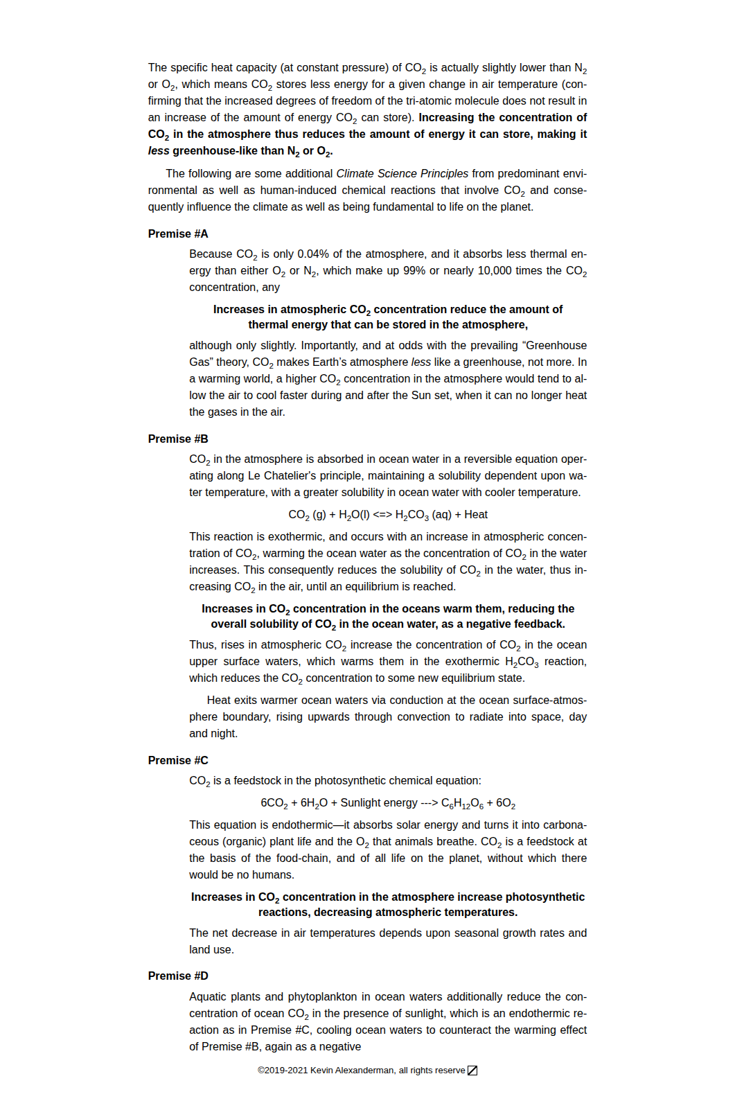The specific heat capacity (at constant pressure) of CO2 is actually slightly lower than N2 or O2, which means CO2 stores less energy for a given change in air temperature (confirming that the increased degrees of freedom of the tri-atomic molecule does not result in an increase of the amount of energy CO2 can store). Increasing the concentration of CO2 in the atmosphere thus reduces the amount of energy it can store, making it less greenhouse-like than N2 or O2.
The following are some additional Climate Science Principles from predominant environmental as well as human-induced chemical reactions that involve CO2 and consequently influence the climate as well as being fundamental to life on the planet.
Premise #A
Because CO2 is only 0.04% of the atmosphere, and it absorbs less thermal energy than either O2 or N2, which make up 99% or nearly 10,000 times the CO2 concentration, any
Increases in atmospheric CO2 concentration reduce the amount of
thermal energy that can be stored in the atmosphere,
although only slightly. Importantly, and at odds with the prevailing “Greenhouse Gas” theory, CO2 makes Earth’s atmosphere less like a greenhouse, not more. In a warming world, a higher CO2 concentration in the atmosphere would tend to allow the air to cool faster during and after the Sun set, when it can no longer heat the gases in the air.
Premise #B
CO2 in the atmosphere is absorbed in ocean water in a reversible equation operating along Le Chatelier's principle, maintaining a solubility dependent upon water temperature, with a greater solubility in ocean water with cooler temperature.
CO2 (g) + H2O(l) <=> H2CO3 (aq) + Heat
This reaction is exothermic, and occurs with an increase in atmospheric concentration of CO2, warming the ocean water as the concentration of CO2 in the water increases. This consequently reduces the solubility of CO2 in the water, thus increasing CO2 in the air, until an equilibrium is reached.
Increases in CO2 concentration in the oceans warm them, reducing the
overall solubility of CO2 in the ocean water, as a negative feedback.
Thus, rises in atmospheric CO2 increase the concentration of CO2 in the ocean upper surface waters, which warms them in the exothermic H2CO3 reaction, which reduces the CO2 concentration to some new equilibrium state.
Heat exits warmer ocean waters via conduction at the ocean surface-atmosphere boundary, rising upwards through convection to radiate into space, day and night.
Premise #C
CO2 is a feedstock in the photosynthetic chemical equation:
6CO2 + 6H2O + Sunlight energy ---> C6H12O6 + 6O2
This equation is endothermic—it absorbs solar energy and turns it into carbonaceous (organic) plant life and the O2 that animals breathe. CO2 is a feedstock at the basis of the food-chain, and of all life on the planet, without which there would be no humans.
Increases in CO2 concentration in the atmosphere increase photosynthetic
reactions, decreasing atmospheric temperatures.
The net decrease in air temperatures depends upon seasonal growth rates and land use.
Premise #D
Aquatic plants and phytoplankton in ocean waters additionally reduce the concentration of ocean CO2 in the presence of sunlight, which is an endothermic reaction as in Premise #C, cooling ocean waters to counteract the warming effect of Premise #B, again as a negative
©2019-2021 Kevin Alexanderman, all rights reserve